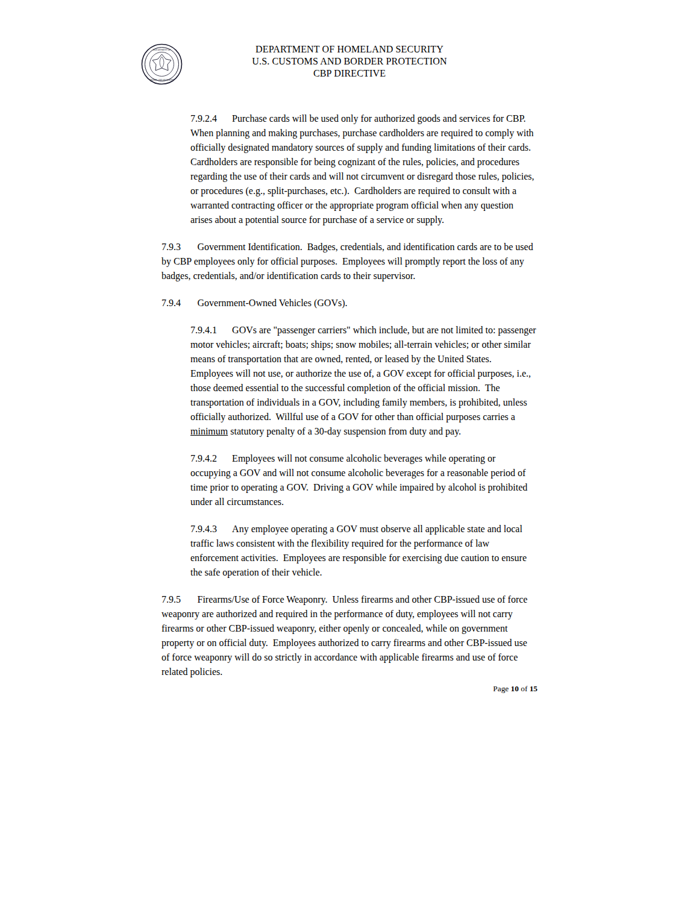DEPARTMENT OF HOMELAND SECURITY
DEPARTMENT OF HOMELAND SECURITY
U.S. CUSTOMS AND BORDER PROTECTION
CBP DIRECTIVE
7.9.2.4 Purchase cards will be used only for authorized goods and services for CBP. When planning and making purchases, purchase cardholders are required to comply with officially designated mandatory sources of supply and funding limitations of their cards. Cardholders are responsible for being cognizant of the rules, policies, and procedures regarding the use of their cards and will not circumvent or disregard those rules, policies, or procedures (e.g., split-purchases, etc.). Cardholders are required to consult with a warranted contracting officer or the appropriate program official when any question arises about a potential source for purchase of a service or supply.
7.9.3 Government Identification. Badges, credentials, and identification cards are to be used by CBP employees only for official purposes. Employees will promptly report the loss of any badges, credentials, and/or identification cards to their supervisor.
7.9.4 Government-Owned Vehicles (GOVs).
7.9.4.1 GOVs are "passenger carriers" which include, but are not limited to: passenger motor vehicles; aircraft; boats; ships; snow mobiles; all-terrain vehicles; or other similar means of transportation that are owned, rented, or leased by the United States. Employees will not use, or authorize the use of, a GOV except for official purposes, i.e., those deemed essential to the successful completion of the official mission. The transportation of individuals in a GOV, including family members, is prohibited, unless officially authorized. Willful use of a GOV for other than official purposes carries a minimum statutory penalty of a 30-day suspension from duty and pay.
7.9.4.2 Employees will not consume alcoholic beverages while operating or occupying a GOV and will not consume alcoholic beverages for a reasonable period of time prior to operating a GOV. Driving a GOV while impaired by alcohol is prohibited under all circumstances.
7.9.4.3 Any employee operating a GOV must observe all applicable state and local traffic laws consistent with the flexibility required for the performance of law enforcement activities. Employees are responsible for exercising due caution to ensure the safe operation of their vehicle.
7.9.5 Firearms/Use of Force Weaponry. Unless firearms and other CBP-issued use of force weaponry are authorized and required in the performance of duty, employees will not carry firearms or other CBP-issued weaponry, either openly or concealed, while on government property or on official duty. Employees authorized to carry firearms and other CBP-issued use of force weaponry will do so strictly in accordance with applicable firearms and use of force related policies.
Page 10 of 15